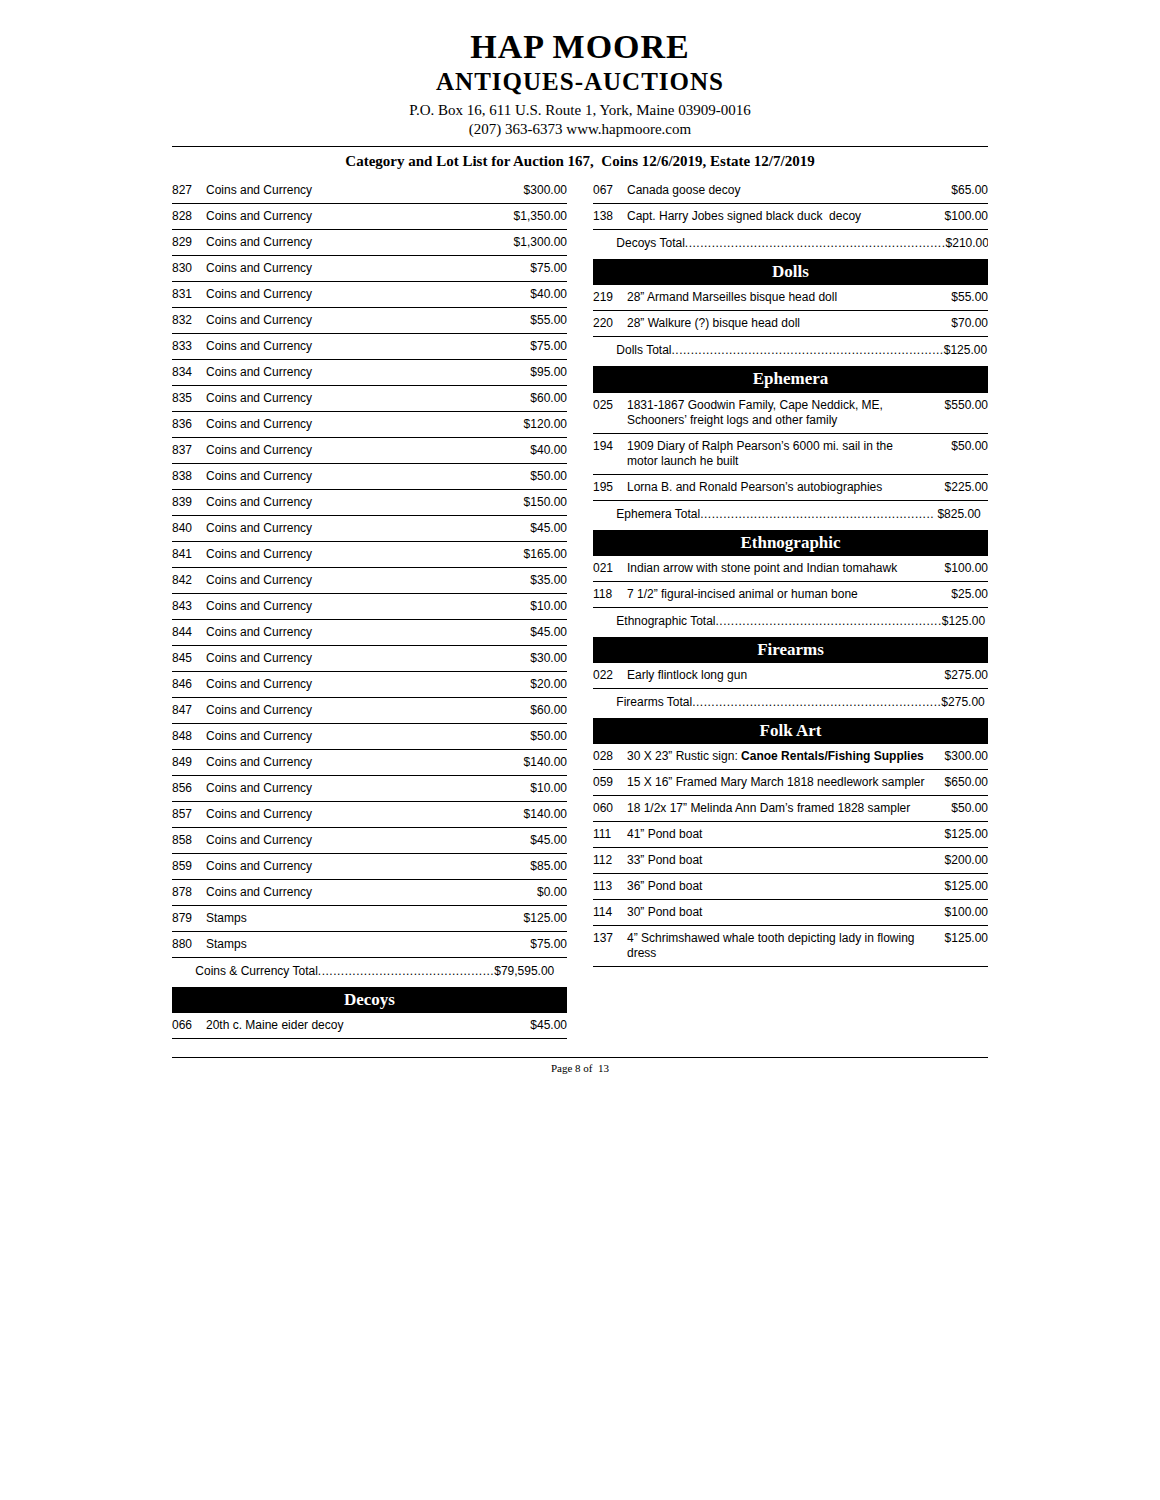HAP MOORE
ANTIQUES-AUCTIONS
P.O. Box 16, 611 U.S. Route 1, York, Maine 03909-0016
(207) 363-6373 www.hapmoore.com
Category and Lot List for Auction 167, Coins 12/6/2019, Estate 12/7/2019
| 827 | Coins and Currency | $300.00 |
| 828 | Coins and Currency | $1,350.00 |
| 829 | Coins and Currency | $1,300.00 |
| 830 | Coins and Currency | $75.00 |
| 831 | Coins and Currency | $40.00 |
| 832 | Coins and Currency | $55.00 |
| 833 | Coins and Currency | $75.00 |
| 834 | Coins and Currency | $95.00 |
| 835 | Coins and Currency | $60.00 |
| 836 | Coins and Currency | $120.00 |
| 837 | Coins and Currency | $40.00 |
| 838 | Coins and Currency | $50.00 |
| 839 | Coins and Currency | $150.00 |
| 840 | Coins and Currency | $45.00 |
| 841 | Coins and Currency | $165.00 |
| 842 | Coins and Currency | $35.00 |
| 843 | Coins and Currency | $10.00 |
| 844 | Coins and Currency | $45.00 |
| 845 | Coins and Currency | $30.00 |
| 846 | Coins and Currency | $20.00 |
| 847 | Coins and Currency | $60.00 |
| 848 | Coins and Currency | $50.00 |
| 849 | Coins and Currency | $140.00 |
| 856 | Coins and Currency | $10.00 |
| 857 | Coins and Currency | $140.00 |
| 858 | Coins and Currency | $45.00 |
| 859 | Coins and Currency | $85.00 |
| 878 | Coins and Currency | $0.00 |
| 879 | Stamps | $125.00 |
| 880 | Stamps | $75.00 |
| Coins & Currency Total .............................................. $79,595.00 |
| Decoys |
| 066 | 20th c. Maine eider decoy | $45.00 |
| 067 | Canada goose decoy | $65.00 |
| 138 | Capt. Harry Jobes signed black duck decoy | $100.00 |
| Decoys Total .................................................................... $210.00 |
| Dolls |
| 219 | 28” Armand Marseilles bisque head doll | $55.00 |
| 220 | 28” Walkure (?) bisque head doll | $70.00 |
| Dolls Total ....................................................................... $125.00 |
| Ephemera |
| 025 | 1831-1867 Goodwin Family, Cape Neddick, ME, Schooners’ freight logs and other family | $550.00 |
| 194 | 1909 Diary of Ralph Pearson’s 6000 mi. sail in the motor launch he built | $50.00 |
| 195 | Lorna B. and Ronald Pearson’s autobiographies | $225.00 |
| Ephemera Total ............................................................. $825.00 |
| Ethnographic |
| 021 | Indian arrow with stone point and Indian tomahawk | $100.00 |
| 118 | 7 1/2” figural-incised animal or human bone | $25.00 |
| Ethnographic Total ........................................................... $125.00 |
| Firearms |
| 022 | Early flintlock long gun | $275.00 |
| Firearms Total ................................................................. $275.00 |
| Folk Art |
| 028 | 30 X 23” Rustic sign: Canoe Rentals/Fishing Supplies | $300.00 |
| 059 | 15 X 16” Framed Mary March 1818 needlework sampler | $650.00 |
| 060 | 18 1/2x 17” Melinda Ann Dam’s framed 1828 sampler | $50.00 |
| 111 | 41” Pond boat | $125.00 |
| 112 | 33” Pond boat | $200.00 |
| 113 | 36” Pond boat | $125.00 |
| 114 | 30” Pond boat | $100.00 |
| 137 | 4” Schrimshawed whale tooth depicting lady in flowing dress | $125.00 |
Page 8 of 13